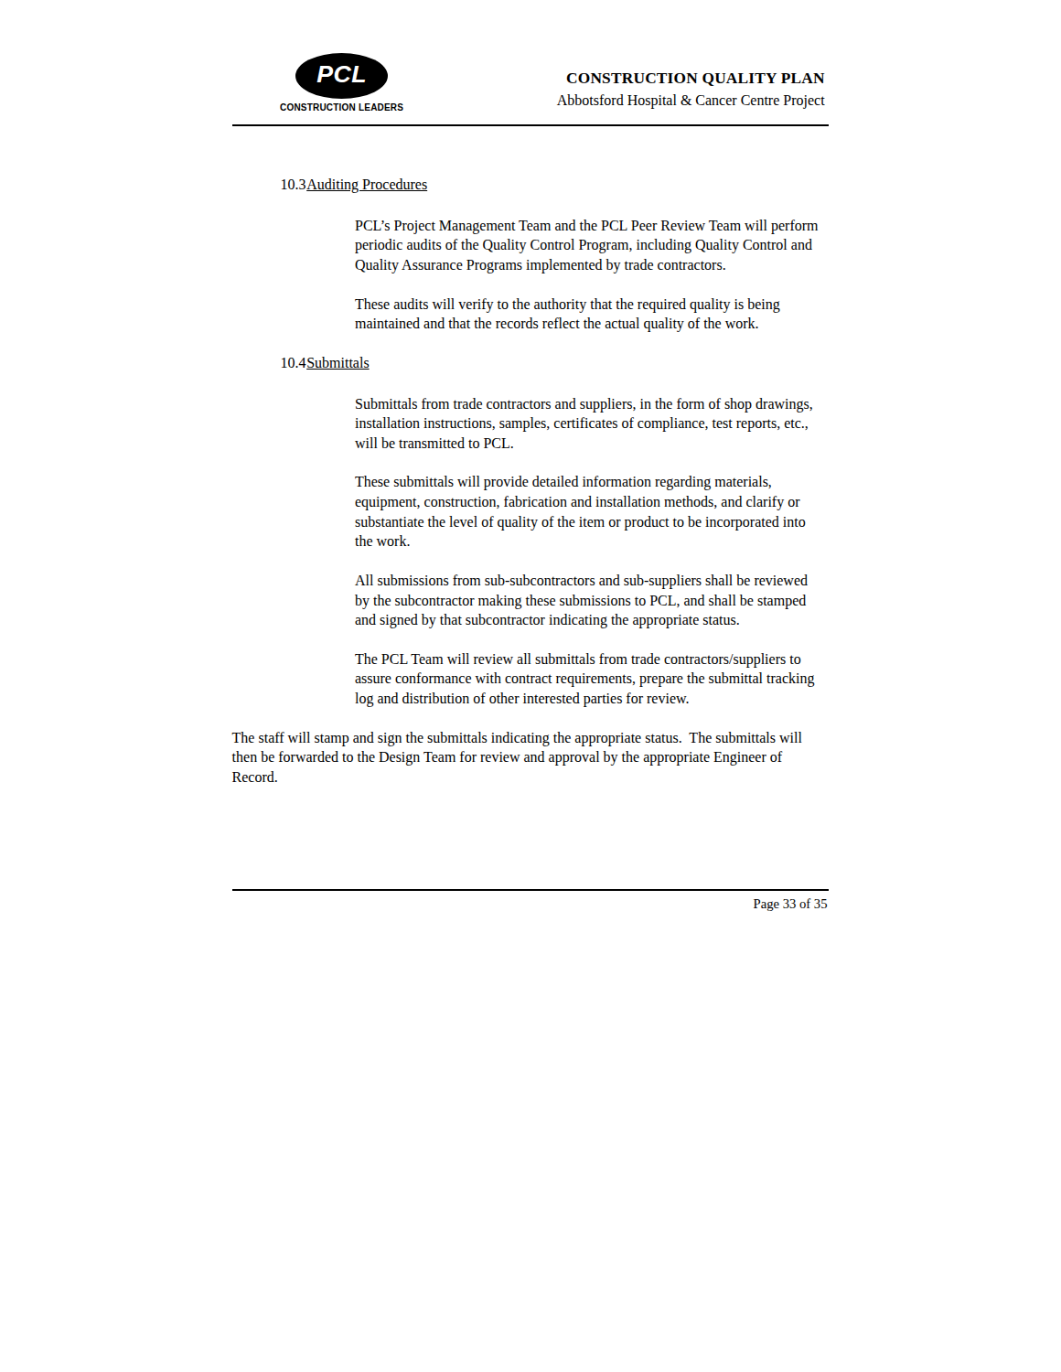PCL
CONSTRUCTION LEADERS
CONSTRUCTION QUALITY PLAN
Abbotsford Hospital & Cancer Centre Project
10.3
Auditing Procedures
PCL’s Project Management Team and the PCL Peer Review Team will perform periodic audits of the Quality Control Program, including Quality Control and Quality Assurance Programs implemented by trade contractors.
These audits will verify to the authority that the required quality is being maintained and that the records reflect the actual quality of the work.
10.4
Submittals
Submittals from trade contractors and suppliers, in the form of shop drawings, installation instructions, samples, certificates of compliance, test reports, etc., will be transmitted to PCL.
These submittals will provide detailed information regarding materials, equipment, construction, fabrication and installation methods, and clarify or substantiate the level of quality of the item or product to be incorporated into the work.
All submissions from sub-subcontractors and sub-suppliers shall be reviewed by the subcontractor making these submissions to PCL, and shall be stamped and signed by that subcontractor indicating the appropriate status.
The PCL Team will review all submittals from trade contractors/suppliers to assure conformance with contract requirements, prepare the submittal tracking log and distribution of other interested parties for review.
The staff will stamp and sign the submittals indicating the appropriate status. The submittals will then be forwarded to the Design Team for review and approval by the appropriate Engineer of Record.
Page 33 of 35